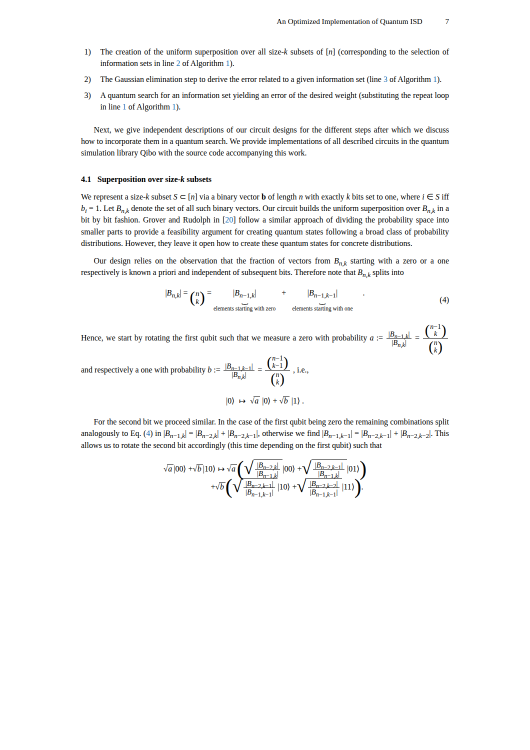An Optimized Implementation of Quantum ISD 7
The creation of the uniform superposition over all size-k subsets of [n] (corresponding to the selection of information sets in line 2 of Algorithm 1).
The Gaussian elimination step to derive the error related to a given information set (line 3 of Algorithm 1).
A quantum search for an information set yielding an error of the desired weight (substituting the repeat loop in line 1 of Algorithm 1).
Next, we give independent descriptions of our circuit designs for the different steps after which we discuss how to incorporate them in a quantum search. We provide implementations of all described circuits in the quantum simulation library Qibo with the source code accompanying this work.
4.1 Superposition over size-k subsets
We represent a size-k subset S ⊂ [n] via a binary vector b of length n with exactly k bits set to one, where i ∈ S iff bi = 1. Let Bn,k denote the set of all such binary vectors. Our circuit builds the uniform superposition over Bn,k in a bit by bit fashion. Grover and Rudolph in [20] follow a similar approach of dividing the probability space into smaller parts to provide a feasibility argument for creating quantum states following a broad class of probability distributions. However, they leave it open how to create these quantum states for concrete distributions.
Our design relies on the observation that the fraction of vectors from Bn,k starting with a zero or a one respectively is known a priori and independent of subsequent bits. Therefore note that Bn,k splits into
|Bn,k| = (nk) = |Bn−1,k| ⏟ elements starting with zero + |Bn−1,k−1| ⏟ elements starting with one . (4)
Hence, we start by rotating the first qubit such that we measure a zero with probability a := |Bn−1,k||Bn,k| = (n−1 k)(nk) and respectively a one with probability b := |Bn−1,k−1||Bn,k| = (n−1 k−1)(nk) , i.e.,
|0⟩ ↦ √a |0⟩ + √b |1⟩ .
For the second bit we proceed similar. In the case of the first qubit being zero the remaining combinations split analogously to Eq. (4) in |Bn−1,k| = |Bn−2,k| + |Bn−2,k−1|, otherwise we find |Bn−1,k−1| = |Bn−2,k−1| + |Bn−2,k−2|. This allows us to rotate the second bit accordingly (this time depending on the first qubit) such that
√a|00⟩ + √b|10⟩ ↦√a ( √|Bn−2,k||Bn−1,k| |00⟩ + √|Bn−2,k−1||Bn−1,k| |01⟩ )
+ √b ( √|Bn−2,k−1||Bn−1,k−1| |10⟩ + √|Bn−2,k−2||Bn−1,k−1| |11⟩ ) .